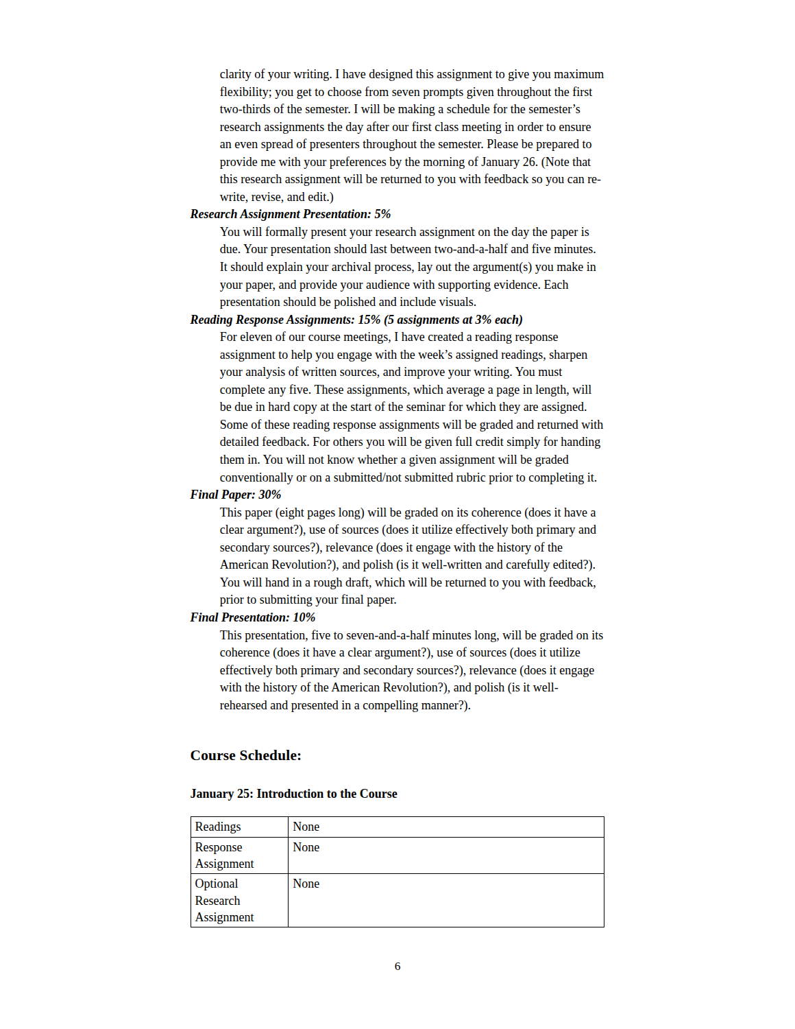clarity of your writing. I have designed this assignment to give you maximum flexibility; you get to choose from seven prompts given throughout the first two-thirds of the semester. I will be making a schedule for the semester’s research assignments the day after our first class meeting in order to ensure an even spread of presenters throughout the semester. Please be prepared to provide me with your preferences by the morning of January 26. (Note that this research assignment will be returned to you with feedback so you can re-write, revise, and edit.)
Research Assignment Presentation: 5%
You will formally present your research assignment on the day the paper is due. Your presentation should last between two-and-a-half and five minutes. It should explain your archival process, lay out the argument(s) you make in your paper, and provide your audience with supporting evidence. Each presentation should be polished and include visuals.
Reading Response Assignments: 15% (5 assignments at 3% each)
For eleven of our course meetings, I have created a reading response assignment to help you engage with the week’s assigned readings, sharpen your analysis of written sources, and improve your writing. You must complete any five. These assignments, which average a page in length, will be due in hard copy at the start of the seminar for which they are assigned. Some of these reading response assignments will be graded and returned with detailed feedback. For others you will be given full credit simply for handing them in. You will not know whether a given assignment will be graded conventionally or on a submitted/not submitted rubric prior to completing it.
Final Paper: 30%
This paper (eight pages long) will be graded on its coherence (does it have a clear argument?), use of sources (does it utilize effectively both primary and secondary sources?), relevance (does it engage with the history of the American Revolution?), and polish (is it well-written and carefully edited?). You will hand in a rough draft, which will be returned to you with feedback, prior to submitting your final paper.
Final Presentation: 10%
This presentation, five to seven-and-a-half minutes long, will be graded on its coherence (does it have a clear argument?), use of sources (does it utilize effectively both primary and secondary sources?), relevance (does it engage with the history of the American Revolution?), and polish (is it well-rehearsed and presented in a compelling manner?).
Course Schedule:
January 25: Introduction to the Course
| Readings | None |
| Response Assignment | None |
| Optional Research Assignment | None |
6